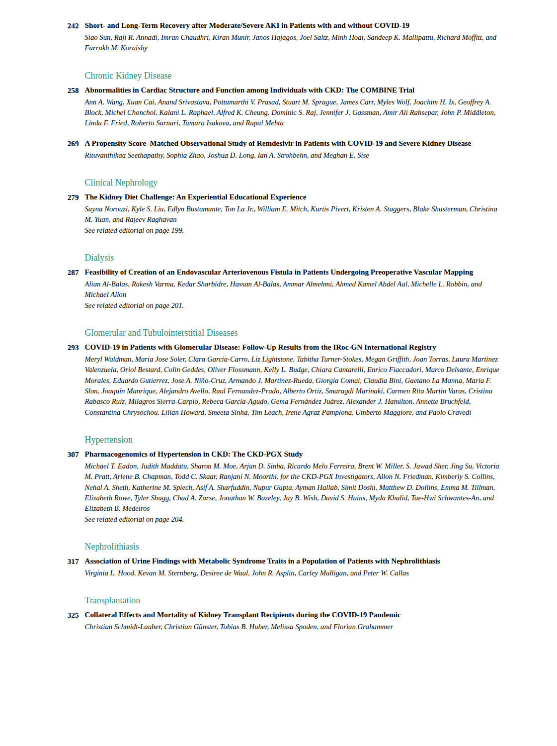242
Short- and Long-Term Recovery after Moderate/Severe AKI in Patients with and without COVID-19
Siao Sun, Raji R. Annadi, Imran Chaudhri, Kiran Munir, Janos Hajagos, Joel Saltz, Minh Hoai, Sandeep K. Mallipattu, Richard Moffitt, and Farrukh M. Koraishy
Chronic Kidney Disease
258
Abnormalities in Cardiac Structure and Function among Individuals with CKD: The COMBINE Trial
Ann A. Wang, Xuan Cai, Anand Srivastava, Pottumarthi V. Prasad, Stuart M. Sprague, James Carr, Myles Wolf, Joachim H. Ix, Geoffrey A. Block, Michel Chonchol, Kalani L. Raphael, Alfred K. Cheung, Dominic S. Raj, Jennifer J. Gassman, Amir Ali Rahsepar, John P. Middleton, Linda F. Fried, Roberto Sarnari, Tamara Isakova, and Rupal Mehta
269
A Propensity Score–Matched Observational Study of Remdesivir in Patients with COVID-19 and Severe Kidney Disease
Rituvanthikaa Seethapathy, Sophia Zhao, Joshua D. Long, Ian A. Strohbehn, and Meghan E. Sise
Clinical Nephrology
279
The Kidney Diet Challenge: An Experiential Educational Experience
Sayna Norouzi, Kyle S. Liu, Edlyn Bustamante, Ton La Jr., William E. Mitch, Kurtis Pivert, Kristen A. Staggers, Blake Shusterman, Christina M. Yuan, and Rajeev Raghavan See related editorial on page 199.
Dialysis
287
Feasibility of Creation of an Endovascular Arteriovenous Fistula in Patients Undergoing Preoperative Vascular Mapping
Alian Al-Balas, Rakesh Varma, Kedar Sharbidre, Hassan Al-Balas, Ammar Almehmi, Ahmed Kamel Abdel Aal, Michelle L. Robbin, and Michael Allon See related editorial on page 201.
Glomerular and Tubulointerstitial Diseases
293
COVID-19 in Patients with Glomerular Disease: Follow-Up Results from the IRoc-GN International Registry
Meryl Waldman, Maria Jose Soler, Clara García-Carro, Liz Lightstone, Tabitha Turner-Stokes, Megan Griffith, Joan Torras, Laura Martinez Valenzuela, Oriol Bestard, Colin Geddes, Oliver Flossmann, Kelly L. Budge, Chiara Cantarelli, Enrico Fiaccadori, Marco Delsante, Enrique Morales, Eduardo Gutierrez, Jose A. Niño-Cruz, Armando J. Martinez-Rueda, Giorgia Comai, Claudia Bini, Gaetano La Manna, Maria F. Slon, Joaquin Manrique, Alejandro Avello, Raul Fernandez-Prado, Alberto Ortiz, Smaragdi Marinaki, Carmen Rita Martin Varas, Cristina Rabasco Ruiz, Milagros Sierra-Carpio, Rebeca García-Agudo, Gema Fernández Juárez, Alexander J. Hamilton, Annette Bruchfeld, Constantina Chrysochou, Lilian Howard, Smeeta Sinha, Tim Leach, Irene Agraz Pamplona, Umberto Maggiore, and Paolo Cravedi
Hypertension
307
Pharmacogenomics of Hypertension in CKD: The CKD-PGX Study
Michael T. Eadon, Judith Maddatu, Sharon M. Moe, Arjun D. Sinha, Ricardo Melo Ferreira, Brent W. Miller, S. Jawad Sher, Jing Su, Victoria M. Pratt, Arlene B. Chapman, Todd C. Skaar, Ranjani N. Moorthi, for the CKD-PGX Investigators, Allon N. Friedman, Kimberly S. Collins, Nehal A. Sheth, Katherine M. Spiech, Asif A. Sharfuddin, Nupur Gupta, Ayman Hallab, Simit Doshi, Matthew D. Dollins, Emma M. Tillman, Elizabeth Rowe, Tyler Shugg, Chad A. Zarse, Jonathan W. Bazeley, Jay B. Wish, David S. Hains, Myda Khalid, Tae-Hwi Schwantes-An, and Elizabeth B. Medeiros See related editorial on page 204.
Nephrolithiasis
317
Association of Urine Findings with Metabolic Syndrome Traits in a Population of Patients with Nephrolithiasis
Virginia L. Hood, Kevan M. Sternberg, Desiree de Waal, John R. Asplin, Carley Mulligan, and Peter W. Callas
Transplantation
325
Collateral Effects and Mortality of Kidney Transplant Recipients during the COVID-19 Pandemic
Christian Schmidt-Lauber, Christian Günster, Tobias B. Huber, Melissa Spoden, and Florian Grahammer